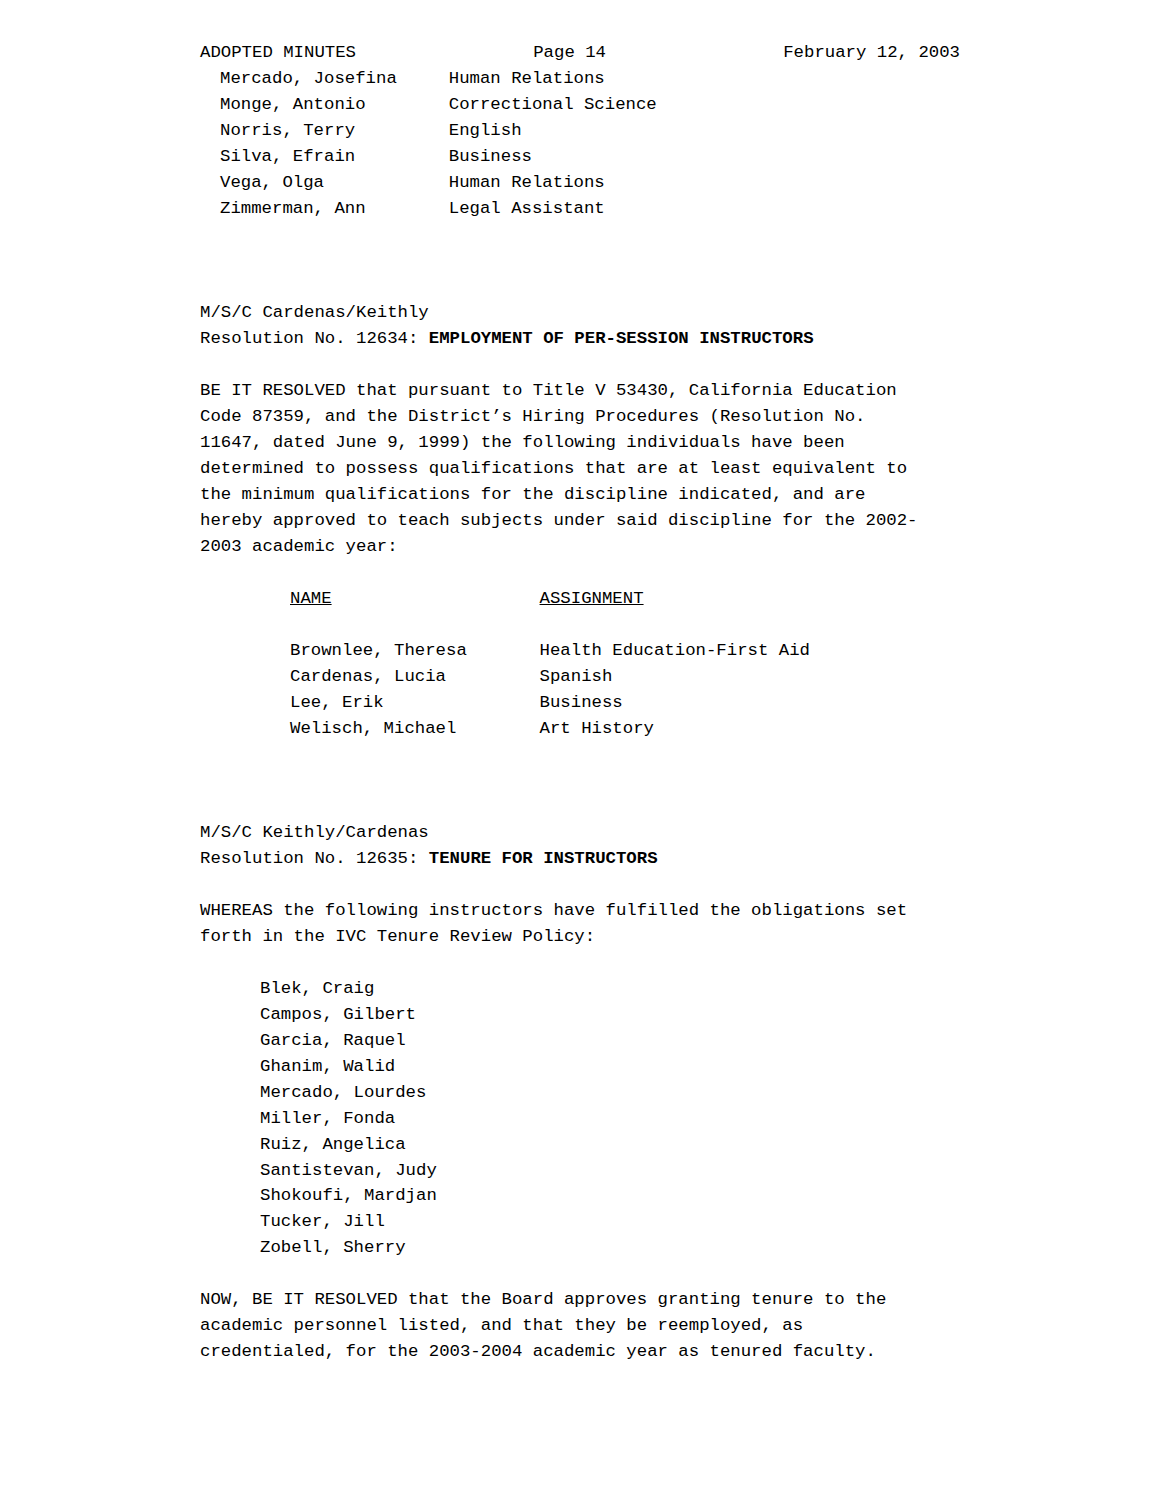ADOPTED MINUTES
Page 14
February 12, 2003
Mercado, Josefina Human Relations
Monge, Antonio Correctional Science
Norris, Terry English
Silva, Efrain Business
Vega, Olga Human Relations
Zimmerman, Ann Legal Assistant
M/S/C Cardenas/Keithly
Resolution No. 12634: EMPLOYMENT OF PER-SESSION INSTRUCTORS
BE IT RESOLVED that pursuant to Title V 53430, California Education
Code 87359, and the District’s Hiring Procedures (Resolution No.
11647, dated June 9, 1999) the following individuals have been
determined to possess qualifications that are at least equivalent to
the minimum qualifications for the discipline indicated, and are
hereby approved to teach subjects under said discipline for the 2002-
2003 academic year:
NAME ASSIGNMENT
Brownlee, Theresa Health Education-First Aid
Cardenas, Lucia Spanish
Lee, Erik Business
Welisch, Michael Art History
M/S/C Keithly/Cardenas
Resolution No. 12635: TENURE FOR INSTRUCTORS
WHEREAS the following instructors have fulfilled the obligations set
forth in the IVC Tenure Review Policy:
Blek, Craig
Campos, Gilbert
Garcia, Raquel
Ghanim, Walid
Mercado, Lourdes
Miller, Fonda
Ruiz, Angelica
Santistevan, Judy
Shokoufi, Mardjan
Tucker, Jill
Zobell, Sherry
NOW, BE IT RESOLVED that the Board approves granting tenure to the
academic personnel listed, and that they be reemployed, as
credentialed, for the 2003-2004 academic year as tenured faculty.